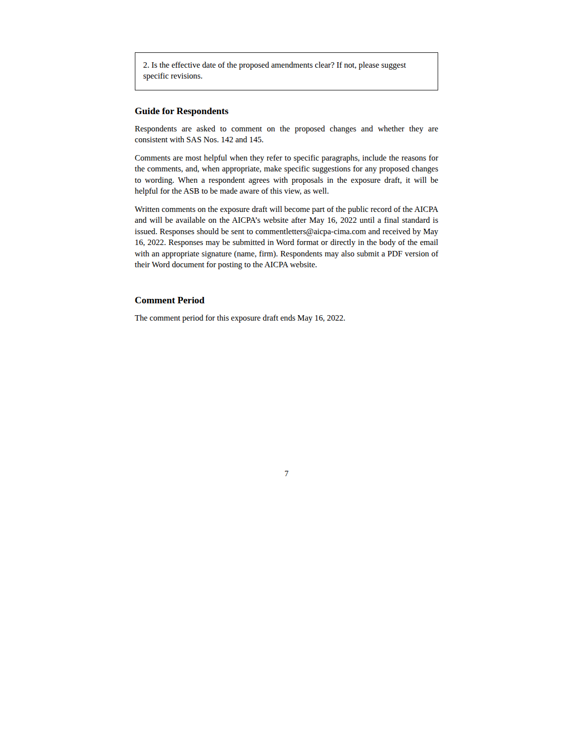2. Is the effective date of the proposed amendments clear? If not, please suggest specific revisions.
Guide for Respondents
Respondents are asked to comment on the proposed changes and whether they are consistent with SAS Nos. 142 and 145.
Comments are most helpful when they refer to specific paragraphs, include the reasons for the comments, and, when appropriate, make specific suggestions for any proposed changes to wording. When a respondent agrees with proposals in the exposure draft, it will be helpful for the ASB to be made aware of this view, as well.
Written comments on the exposure draft will become part of the public record of the AICPA and will be available on the AICPA’s website after May 16, 2022 until a final standard is issued. Responses should be sent to commentletters@aicpa-cima.com and received by May 16, 2022. Responses may be submitted in Word format or directly in the body of the email with an appropriate signature (name, firm). Respondents may also submit a PDF version of their Word document for posting to the AICPA website.
Comment Period
The comment period for this exposure draft ends May 16, 2022.
7